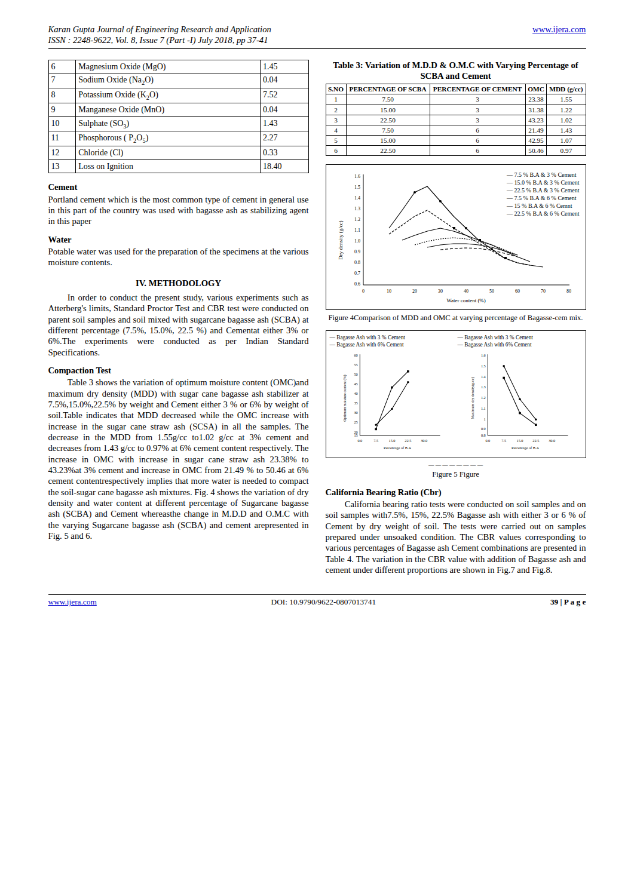Karan Gupta Journal of Engineering Research and Application
ISSN : 2248-9622, Vol. 8, Issue 7 (Part -I) July 2018, pp 37-41
www.ijera.com
| 6 | Magnesium Oxide (MgO) | 1.45 |
| 7 | Sodium Oxide (Na 2 O) | 0.04 |
| 8 | Potassium Oxide (K 2 O) | 7.52 |
| 9 | Manganese Oxide (MnO) | 0.04 |
| 10 | Sulphate (SO 3 ) | 1.43 |
| 11 | Phosphorous ( P 2 O 5 ) | 2.27 |
| 12 | Chloride (Cl) | 0.33 |
| 13 | Loss on Ignition | 18.40 |
Cement
Portland cement which is the most common type of cement in general use in this part of the country was used with bagasse ash as stabilizing agent in this paper
Water
Potable water was used for the preparation of the specimens at the various moisture contents.
IV. METHODOLOGY
In order to conduct the present study, various experiments such as Atterberg's limits, Standard Proctor Test and CBR test were conducted on parent soil samples and soil mixed with sugarcane bagasse ash (SCBA) at different percentage (7.5%, 15.0%, 22.5 %) and Cementat either 3% or 6%.The experiments were conducted as per Indian Standard Specifications.
Compaction Test
Table 3 shows the variation of optimum moisture content (OMC)and maximum dry density (MDD) with sugar cane bagasse ash stabilizer at 7.5%,15.0%,22.5% by weight and Cement either 3 % or 6% by weight of soil.Table indicates that MDD decreased while the OMC increase with increase in the sugar cane straw ash (SCSA) in all the samples. The decrease in the MDD from 1.55g/cc to1.02 g/cc at 3% cement and decreases from 1.43 g/cc to 0.97% at 6% cement content respectively. The increase in OMC with increase in sugar cane straw ash 23.38% to 43.23%at 3% cement and increase in OMC from 21.49 % to 50.46 at 6% cement contentrespectively implies that more water is needed to compact the soil-sugar cane bagasse ash mixtures. Fig. 4 shows the variation of dry density and water content at different percentage of Sugarcane bagasse ash (SCBA) and Cement whereasthe change in M.D.D and O.M.C with the varying Sugarcane bagasse ash (SCBA) and cement arepresented in Fig. 5 and 6.
Table 3: Variation of M.D.D & O.M.C with Varying Percentage of SCBA and Cement
| S.NO | PERCENTAGE OF SCBA | PERCENTAGE OF CEMENT | OMC | MDD (g/cc) |
| --- | --- | --- | --- | --- |
| 1 | 7.50 | 3 | 23.38 | 1.55 |
| 2 | 15.00 | 3 | 31.38 | 1.22 |
| 3 | 22.50 | 3 | 43.23 | 1.02 |
| 4 | 7.50 | 6 | 21.49 | 1.43 |
| 5 | 15.00 | 6 | 42.95 | 1.07 |
| 6 | 22.50 | 6 | 50.46 | 0.97 |
— 7.5 % B.A & 3 % Cement
— 15.0 % B.A & 3 % Cement
— 22.5 % B.A & 3 % Cement
— 7.5 % B.A & 6 % Cement
— 15 % B.A & 6 % Cemnt
— 22.5 % B.A & 6 % Cement
1.6 1.5 1.4 1.3 1.2 1.1 1.0 0.9 0.8 0.7 0.6 0 10 20 30 40 50 60 70 80 Dry density (g/cc) Water content (%)
Figure 4Comparison of MDD and OMC at varying percentage of Bagasse-cem mix.
— Bagasse Ash with 3 % Cement
— Bagasse Ash with 6% Cement
60 55 50 45 40 35 30 25 20 15 0.0 7.5 15.0 22.5 30.0 Optimum moisture content (%) Percentage of B.A
— Bagasse Ash with 3 % Cement
— Bagasse Ash with 6% Cement
1.6 1.5 1.4 1.3 1.2 1.1 1 0.9 0.8 0.0 7.5 15.0 22.5 30.0 Maximum dry density(g/cc) Percentage of B.A
— — — — — — — —
Figure 5 Figure
California Bearing Ratio (Cbr)
California bearing ratio tests were conducted on soil samples and on soil samples with7.5%, 15%, 22.5% Bagasse ash with either 3 or 6 % of Cement by dry weight of soil. The tests were carried out on samples prepared under unsoaked condition. The CBR values corresponding to various percentages of Bagasse ash Cement combinations are presented in Table 4. The variation in the CBR value with addition of Bagasse ash and cement under different proportions are shown in Fig.7 and Fig.8.
www.ijera.com
DOI: 10.9790/9622-0807013741
39 | P a g e